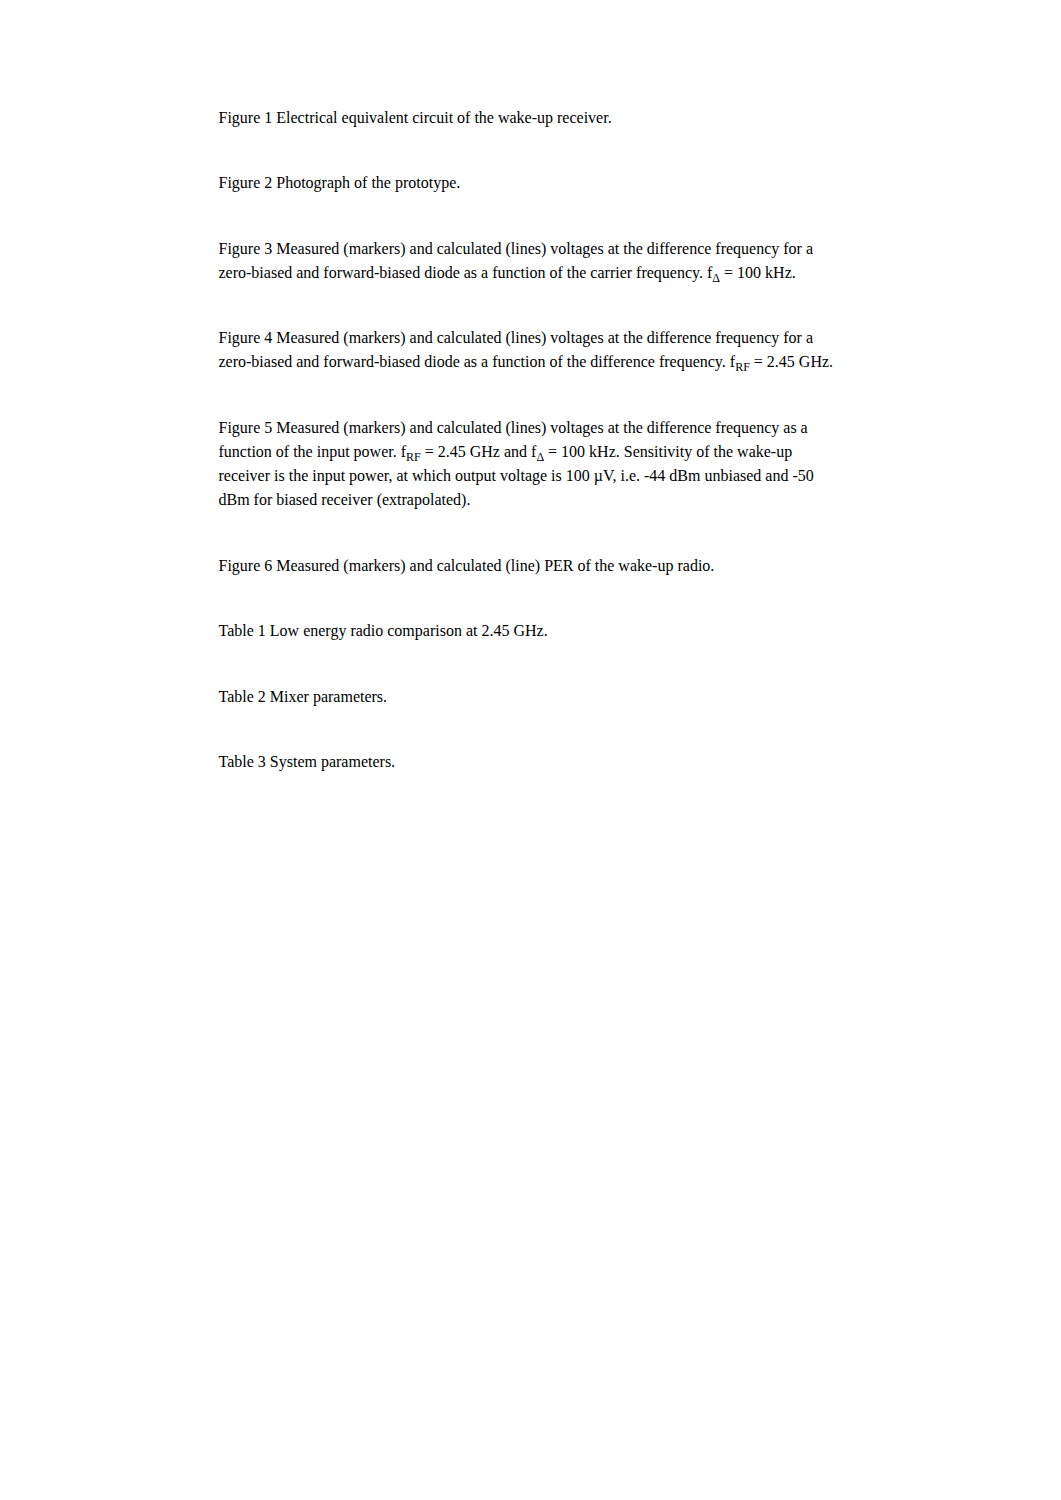Figure 1 Electrical equivalent circuit of the wake-up receiver.
Figure 2 Photograph of the prototype.
Figure 3 Measured (markers) and calculated (lines) voltages at the difference frequency for a zero-biased and forward-biased diode as a function of the carrier frequency. fΔ = 100 kHz.
Figure 4 Measured (markers) and calculated (lines) voltages at the difference frequency for a zero-biased and forward-biased diode as a function of the difference frequency. fRF = 2.45 GHz.
Figure 5 Measured (markers) and calculated (lines) voltages at the difference frequency as a function of the input power. fRF = 2.45 GHz and fΔ = 100 kHz. Sensitivity of the wake-up receiver is the input power, at which output voltage is 100 µV, i.e. -44 dBm unbiased and -50 dBm for biased receiver (extrapolated).
Figure 6 Measured (markers) and calculated (line) PER of the wake-up radio.
Table 1 Low energy radio comparison at 2.45 GHz.
Table 2 Mixer parameters.
Table 3 System parameters.